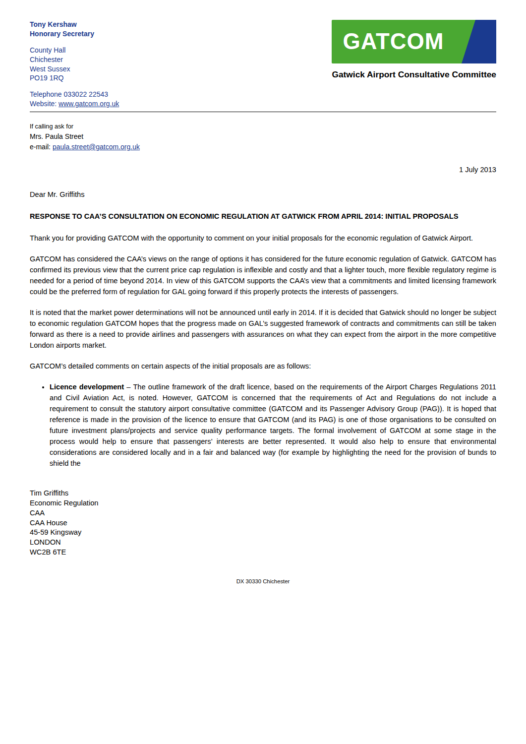Tony Kershaw
Honorary Secretary
County Hall
Chichester
West Sussex
PO19 1RQ
Telephone 033022 22543
Website: www.gatcom.org.uk
GATCOM
Gatwick Airport Consultative Committee
If calling ask for
Mrs. Paula Street
e-mail: paula.street@gatcom.org.uk
1 July 2013
Dear Mr. Griffiths
Response to CAA’s consultation on economic regulation at Gatwick from April 2014: initial proposals
Thank you for providing GATCOM with the opportunity to comment on your initial proposals for the economic regulation of Gatwick Airport.
GATCOM has considered the CAA’s views on the range of options it has considered for the future economic regulation of Gatwick. GATCOM has confirmed its previous view that the current price cap regulation is inflexible and costly and that a lighter touch, more flexible regulatory regime is needed for a period of time beyond 2014. In view of this GATCOM supports the CAA’s view that a commitments and limited licensing framework could be the preferred form of regulation for GAL going forward if this properly protects the interests of passengers.
It is noted that the market power determinations will not be announced until early in 2014. If it is decided that Gatwick should no longer be subject to economic regulation GATCOM hopes that the progress made on GAL’s suggested framework of contracts and commitments can still be taken forward as there is a need to provide airlines and passengers with assurances on what they can expect from the airport in the more competitive London airports market.
GATCOM’s detailed comments on certain aspects of the initial proposals are as follows:
Licence development – The outline framework of the draft licence, based on the requirements of the Airport Charges Regulations 2011 and Civil Aviation Act, is noted. However, GATCOM is concerned that the requirements of Act and Regulations do not include a requirement to consult the statutory airport consultative committee (GATCOM and its Passenger Advisory Group (PAG)). It is hoped that reference is made in the provision of the licence to ensure that GATCOM (and its PAG) is one of those organisations to be consulted on future investment plans/projects and service quality performance targets. The formal involvement of GATCOM at some stage in the process would help to ensure that passengers’ interests are better represented. It would also help to ensure that environmental considerations are considered locally and in a fair and balanced way (for example by highlighting the need for the provision of bunds to shield the
Tim Griffiths
Economic Regulation
CAA
CAA House
45-59 Kingsway
LONDON
WC2B 6TE
DX 30330 Chichester